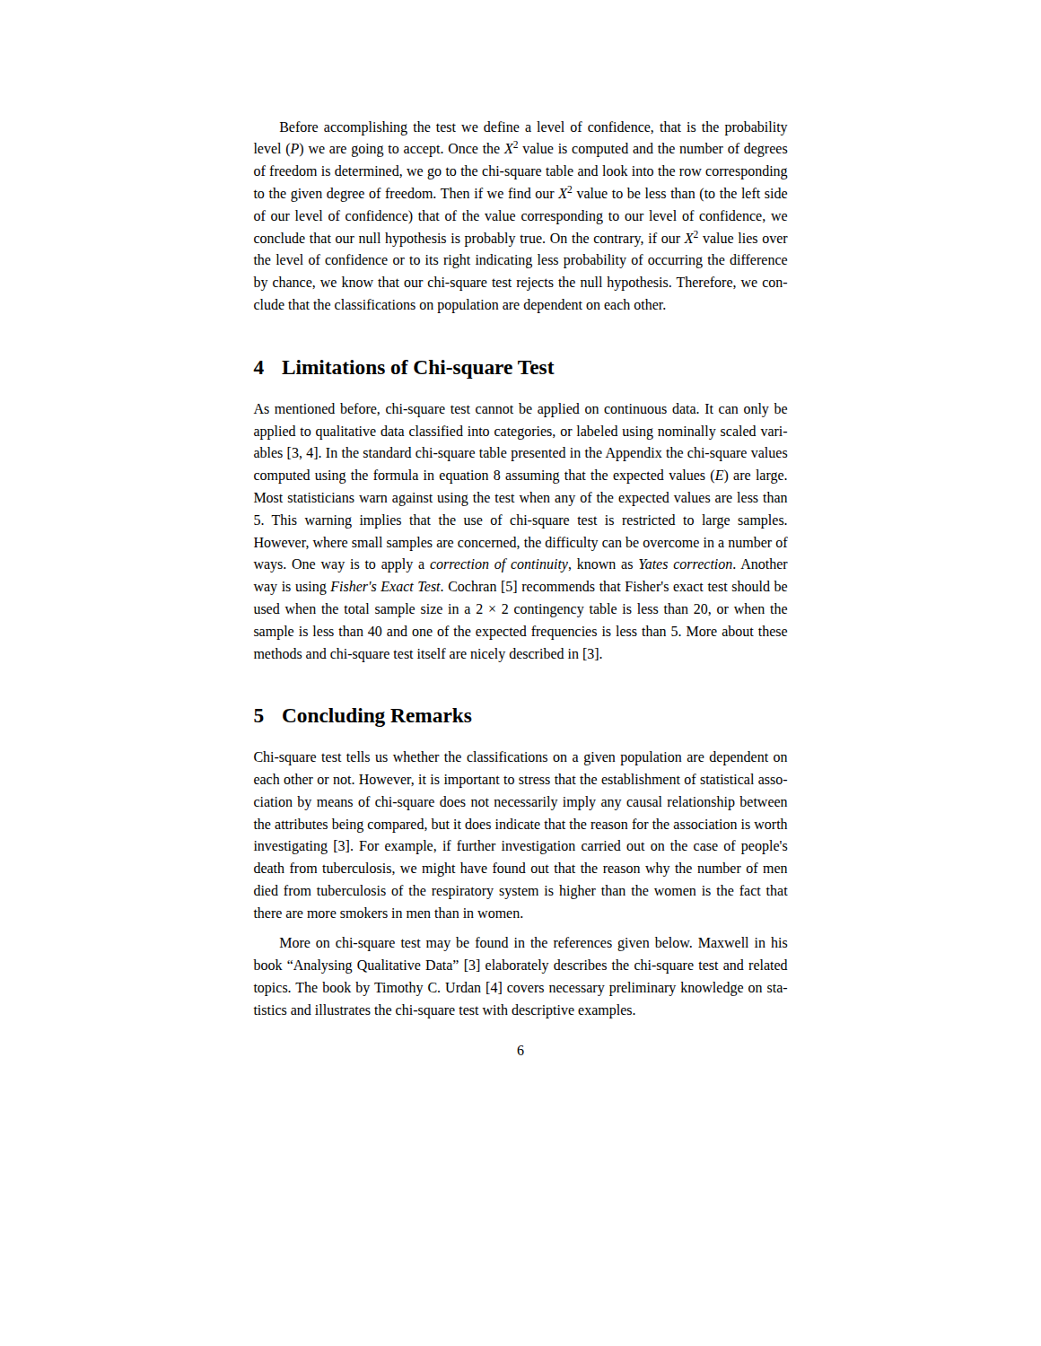Before accomplishing the test we define a level of confidence, that is the probability level (P) we are going to accept. Once the X2 value is computed and the number of degrees of freedom is determined, we go to the chi-square table and look into the row corresponding to the given degree of freedom. Then if we find our X2 value to be less than (to the left side of our level of confidence) that of the value corresponding to our level of confidence, we conclude that our null hypothesis is probably true. On the contrary, if our X2 value lies over the level of confidence or to its right indicating less probability of occurring the difference by chance, we know that our chi-square test rejects the null hypothesis. Therefore, we conclude that the classifications on population are dependent on each other.
4 Limitations of Chi-square Test
As mentioned before, chi-square test cannot be applied on continuous data. It can only be applied to qualitative data classified into categories, or labeled using nominally scaled variables [3, 4]. In the standard chi-square table presented in the Appendix the chi-square values computed using the formula in equation 8 assuming that the expected values (E) are large. Most statisticians warn against using the test when any of the expected values are less than 5. This warning implies that the use of chi-square test is restricted to large samples. However, where small samples are concerned, the difficulty can be overcome in a number of ways. One way is to apply a correction of continuity, known as Yates correction. Another way is using Fisher's Exact Test. Cochran [5] recommends that Fisher's exact test should be used when the total sample size in a 2 × 2 contingency table is less than 20, or when the sample is less than 40 and one of the expected frequencies is less than 5. More about these methods and chi-square test itself are nicely described in [3].
5 Concluding Remarks
Chi-square test tells us whether the classifications on a given population are dependent on each other or not. However, it is important to stress that the establishment of statistical association by means of chi-square does not necessarily imply any causal relationship between the attributes being compared, but it does indicate that the reason for the association is worth investigating [3]. For example, if further investigation carried out on the case of people's death from tuberculosis, we might have found out that the reason why the number of men died from tuberculosis of the respiratory system is higher than the women is the fact that there are more smokers in men than in women.
More on chi-square test may be found in the references given below. Maxwell in his book “Analysing Qualitative Data” [3] elaborately describes the chi-square test and related topics. The book by Timothy C. Urdan [4] covers necessary preliminary knowledge on statistics and illustrates the chi-square test with descriptive examples.
6